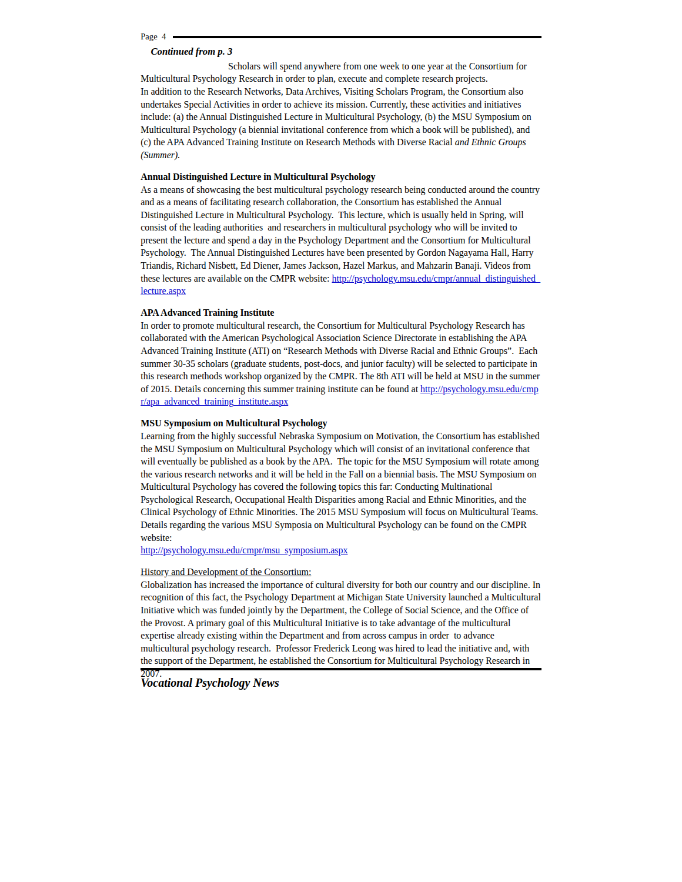Page 4
Continued from p. 3
Scholars will spend anywhere from one week to one year at the Consortium for Multicultural Psychology Research in order to plan, execute and complete research projects.
In addition to the Research Networks, Data Archives, Visiting Scholars Program, the Consortium also undertakes Special Activities in order to achieve its mission. Currently, these activities and initiatives include: (a) the Annual Distinguished Lecture in Multicultural Psychology, (b) the MSU Symposium on Multicultural Psychology (a biennial invitational conference from which a book will be published), and (c) the APA Advanced Training Institute on Research Methods with Diverse Racial and Ethnic Groups (Summer).
Annual Distinguished Lecture in Multicultural Psychology
As a means of showcasing the best multicultural psychology research being conducted around the country and as a means of facilitating research collaboration, the Consortium has established the Annual Distinguished Lecture in Multicultural Psychology. This lecture, which is usually held in Spring, will consist of the leading authorities and researchers in multicultural psychology who will be invited to present the lecture and spend a day in the Psychology Department and the Consortium for Multicultural Psychology. The Annual Distinguished Lectures have been presented by Gordon Nagayama Hall, Harry Triandis, Richard Nisbett, Ed Diener, James Jackson, Hazel Markus, and Mahzarin Banaji. Videos from these lectures are available on the CMPR website: http://psychology.msu.edu/cmpr/annual_distinguished_lecture.aspx
APA Advanced Training Institute
In order to promote multicultural research, the Consortium for Multicultural Psychology Research has collaborated with the American Psychological Association Science Directorate in establishing the APA Advanced Training Institute (ATI) on “Research Methods with Diverse Racial and Ethnic Groups”. Each summer 30-35 scholars (graduate students, post-docs, and junior faculty) will be selected to participate in this research methods workshop organized by the CMPR. The 8th ATI will be held at MSU in the summer of 2015. Details concerning this summer training institute can be found at http://psychology.msu.edu/cmpr/apa_advanced_training_institute.aspx
MSU Symposium on Multicultural Psychology
Learning from the highly successful Nebraska Symposium on Motivation, the Consortium has established the MSU Symposium on Multicultural Psychology which will consist of an invitational conference that will eventually be published as a book by the APA. The topic for the MSU Symposium will rotate among the various research networks and it will be held in the Fall on a biennial basis. The MSU Symposium on Multicultural Psychology has covered the following topics this far: Conducting Multinational Psychological Research, Occupational Health Disparities among Racial and Ethnic Minorities, and the Clinical Psychology of Ethnic Minorities. The 2015 MSU Symposium will focus on Multicultural Teams. Details regarding the various MSU Symposia on Multicultural Psychology can be found on the CMPR website:
http://psychology.msu.edu/cmpr/msu_symposium.aspx
History and Development of the Consortium:
Globalization has increased the importance of cultural diversity for both our country and our discipline. In recognition of this fact, the Psychology Department at Michigan State University launched a Multicultural Initiative which was funded jointly by the Department, the College of Social Science, and the Office of the Provost. A primary goal of this Multicultural Initiative is to take advantage of the multicultural expertise already existing within the Department and from across campus in order to advance multicultural psychology research. Professor Frederick Leong was hired to lead the initiative and, with the support of the Department, he established the Consortium for Multicultural Psychology Research in 2007.
Vocational Psychology News